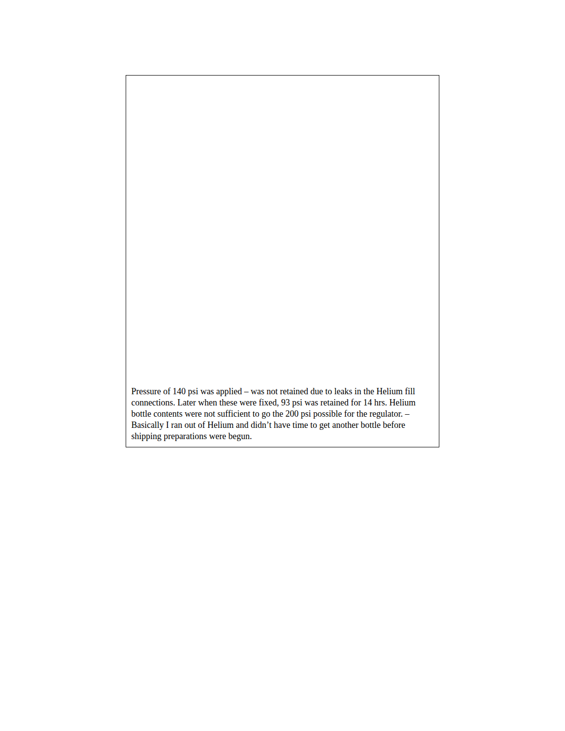Pressure of 140 psi was applied – was not retained due to leaks in the Helium fill connections. Later when these were fixed, 93 psi was retained for 14 hrs. Helium bottle contents were not sufficient to go the 200 psi possible for the regulator. – Basically I ran out of Helium and didn’t have time to get another bottle before shipping preparations were begun.